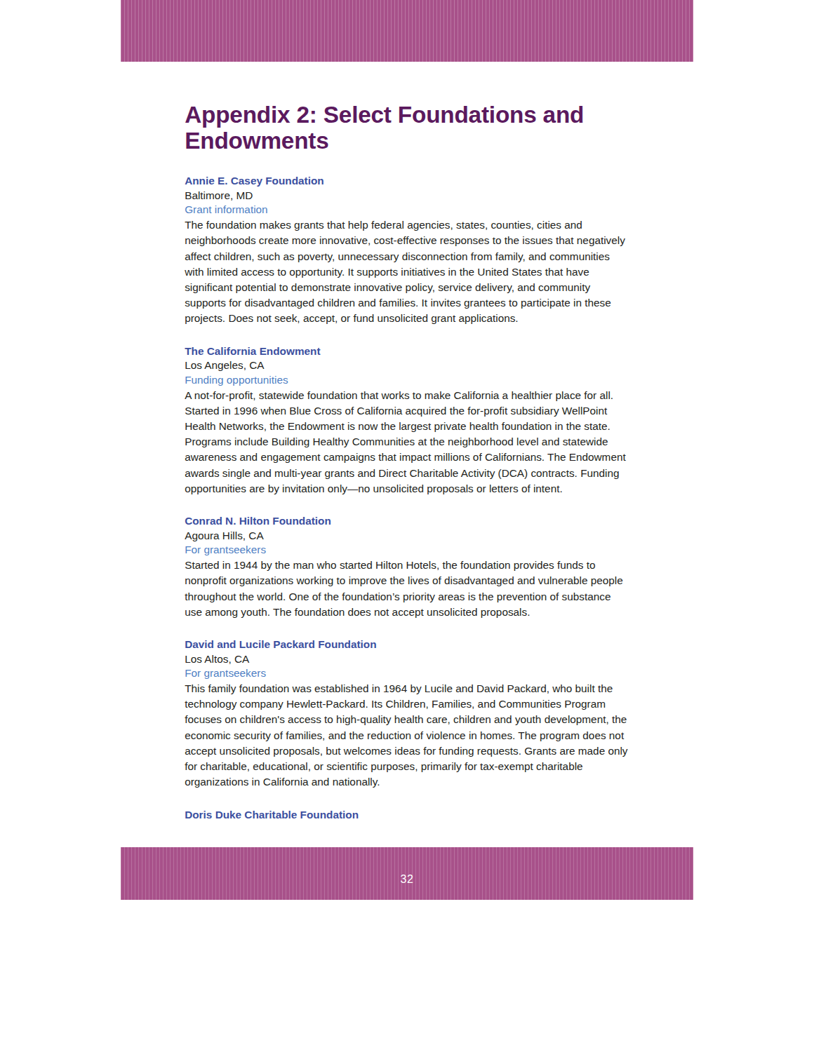Appendix 2: Select Foundations and Endowments
Annie E. Casey Foundation
Baltimore, MD
Grant information
The foundation makes grants that help federal agencies, states, counties, cities and neighborhoods create more innovative, cost-effective responses to the issues that negatively affect children, such as poverty, unnecessary disconnection from family, and communities with limited access to opportunity. It supports initiatives in the United States that have significant potential to demonstrate innovative policy, service delivery, and community supports for disadvantaged children and families. It invites grantees to participate in these projects. Does not seek, accept, or fund unsolicited grant applications.
The California Endowment
Los Angeles, CA
Funding opportunities
A not-for-profit, statewide foundation that works to make California a healthier place for all. Started in 1996 when Blue Cross of California acquired the for-profit subsidiary WellPoint Health Networks, the Endowment is now the largest private health foundation in the state. Programs include Building Healthy Communities at the neighborhood level and statewide awareness and engagement campaigns that impact millions of Californians. The Endowment awards single and multi-year grants and Direct Charitable Activity (DCA) contracts. Funding opportunities are by invitation only—no unsolicited proposals or letters of intent.
Conrad N. Hilton Foundation
Agoura Hills, CA
For grantseekers
Started in 1944 by the man who started Hilton Hotels, the foundation provides funds to nonprofit organizations working to improve the lives of disadvantaged and vulnerable people throughout the world. One of the foundation’s priority areas is the prevention of substance use among youth. The foundation does not accept unsolicited proposals.
David and Lucile Packard Foundation
Los Altos, CA
For grantseekers
This family foundation was established in 1964 by Lucile and David Packard, who built the technology company Hewlett-Packard. Its Children, Families, and Communities Program focuses on children's access to high-quality health care, children and youth development, the economic security of families, and the reduction of violence in homes. The program does not accept unsolicited proposals, but welcomes ideas for funding requests. Grants are made only for charitable, educational, or scientific purposes, primarily for tax-exempt charitable organizations in California and nationally.
Doris Duke Charitable Foundation
32